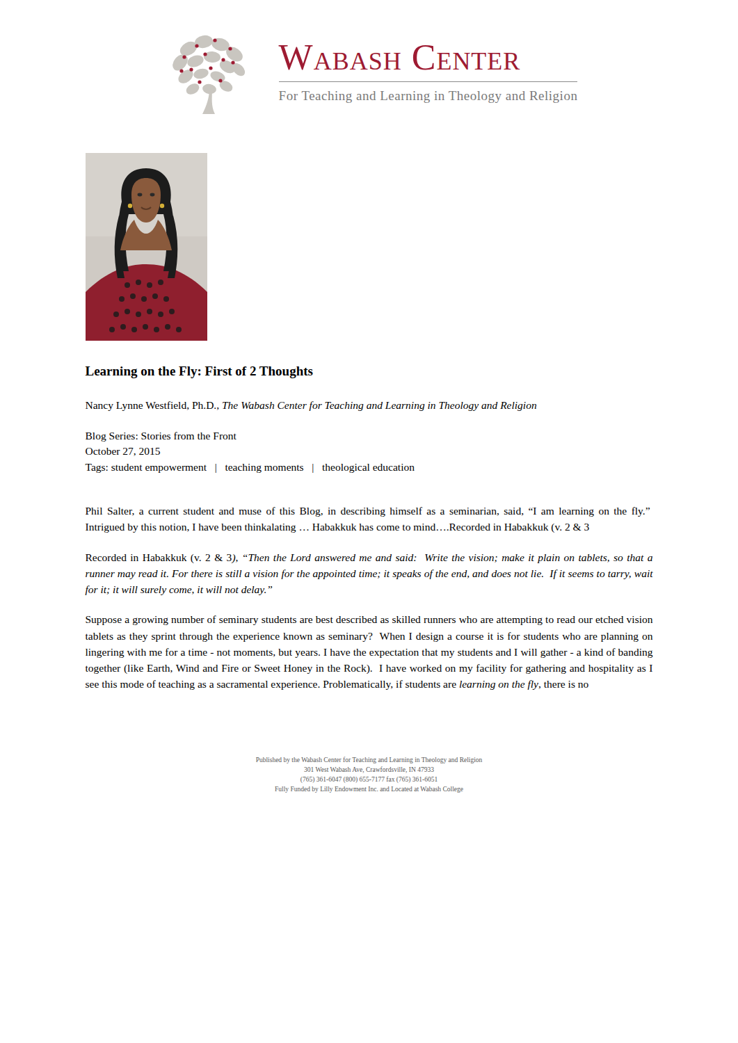Wabash Center
For Teaching and Learning in Theology and Religion
Learning on the Fly: First of 2 Thoughts
Nancy Lynne Westfield, Ph.D., The Wabash Center for Teaching and Learning in Theology and Religion
Blog Series: Stories from the Front
October 27, 2015
Tags: student empowerment | teaching moments | theological education
Phil Salter, a current student and muse of this Blog, in describing himself as a seminarian, said, “I am learning on the fly.” Intrigued by this notion, I have been thinkalating … Habakkuk has come to mind….Recorded in Habakkuk (v. 2 & 3
Recorded in Habakkuk (v. 2 & 3), “Then the Lord answered me and said: Write the vision; make it plain on tablets, so that a runner may read it. For there is still a vision for the appointed time; it speaks of the end, and does not lie. If it seems to tarry, wait for it; it will surely come, it will not delay.”
Suppose a growing number of seminary students are best described as skilled runners who are attempting to read our etched vision tablets as they sprint through the experience known as seminary? When I design a course it is for students who are planning on lingering with me for a time - not moments, but years. I have the expectation that my students and I will gather - a kind of banding together (like Earth, Wind and Fire or Sweet Honey in the Rock). I have worked on my facility for gathering and hospitality as I see this mode of teaching as a sacramental experience. Problematically, if students are learning on the fly, there is no
Published by the Wabash Center for Teaching and Learning in Theology and Religion
301 West Wabash Ave, Crawfordsville, IN 47933
(765) 361-6047 (800) 655-7177 fax (765) 361-6051
Fully Funded by Lilly Endowment Inc. and Located at Wabash College